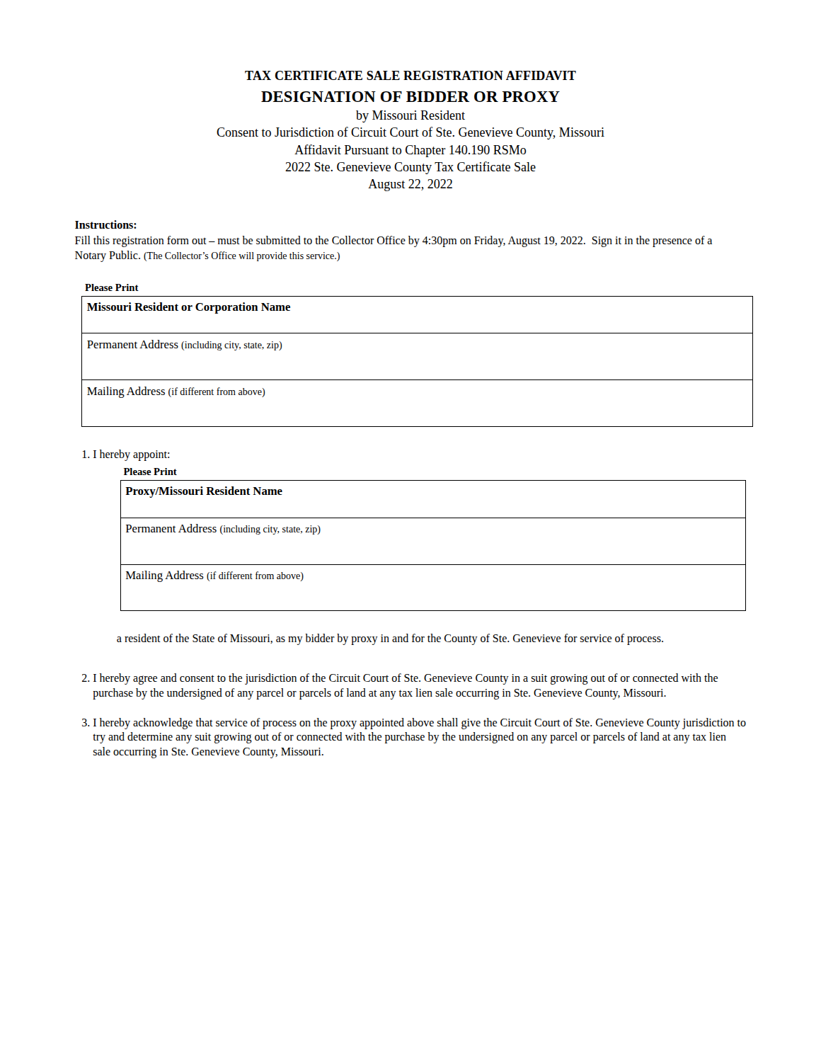TAX CERTIFICATE SALE REGISTRATION AFFIDAVIT
DESIGNATION OF BIDDER OR PROXY
by Missouri Resident
Consent to Jurisdiction of Circuit Court of Ste. Genevieve County, Missouri
Affidavit Pursuant to Chapter 140.190 RSMo
2022 Ste. Genevieve County Tax Certificate Sale
August 22, 2022
Instructions:
Fill this registration form out – must be submitted to the Collector Office by 4:30pm on Friday, August 19, 2022. Sign it in the presence of a Notary Public. (The Collector’s Office will provide this service.)
Please Print
| Missouri Resident or Corporation Name |
| Permanent Address (including city, state, zip) |
| Mailing Address (if different from above) |
I hereby appoint:
Please Print
| Proxy/Missouri Resident Name |
| Permanent Address (including city, state, zip) |
| Mailing Address (if different from above) |
a resident of the State of Missouri, as my bidder by proxy in and for the County of Ste. Genevieve for service of process.
I hereby agree and consent to the jurisdiction of the Circuit Court of Ste. Genevieve County in a suit growing out of or connected with the purchase by the undersigned of any parcel or parcels of land at any tax lien sale occurring in Ste. Genevieve County, Missouri.
I hereby acknowledge that service of process on the proxy appointed above shall give the Circuit Court of Ste. Genevieve County jurisdiction to try and determine any suit growing out of or connected with the purchase by the undersigned on any parcel or parcels of land at any tax lien sale occurring in Ste. Genevieve County, Missouri.